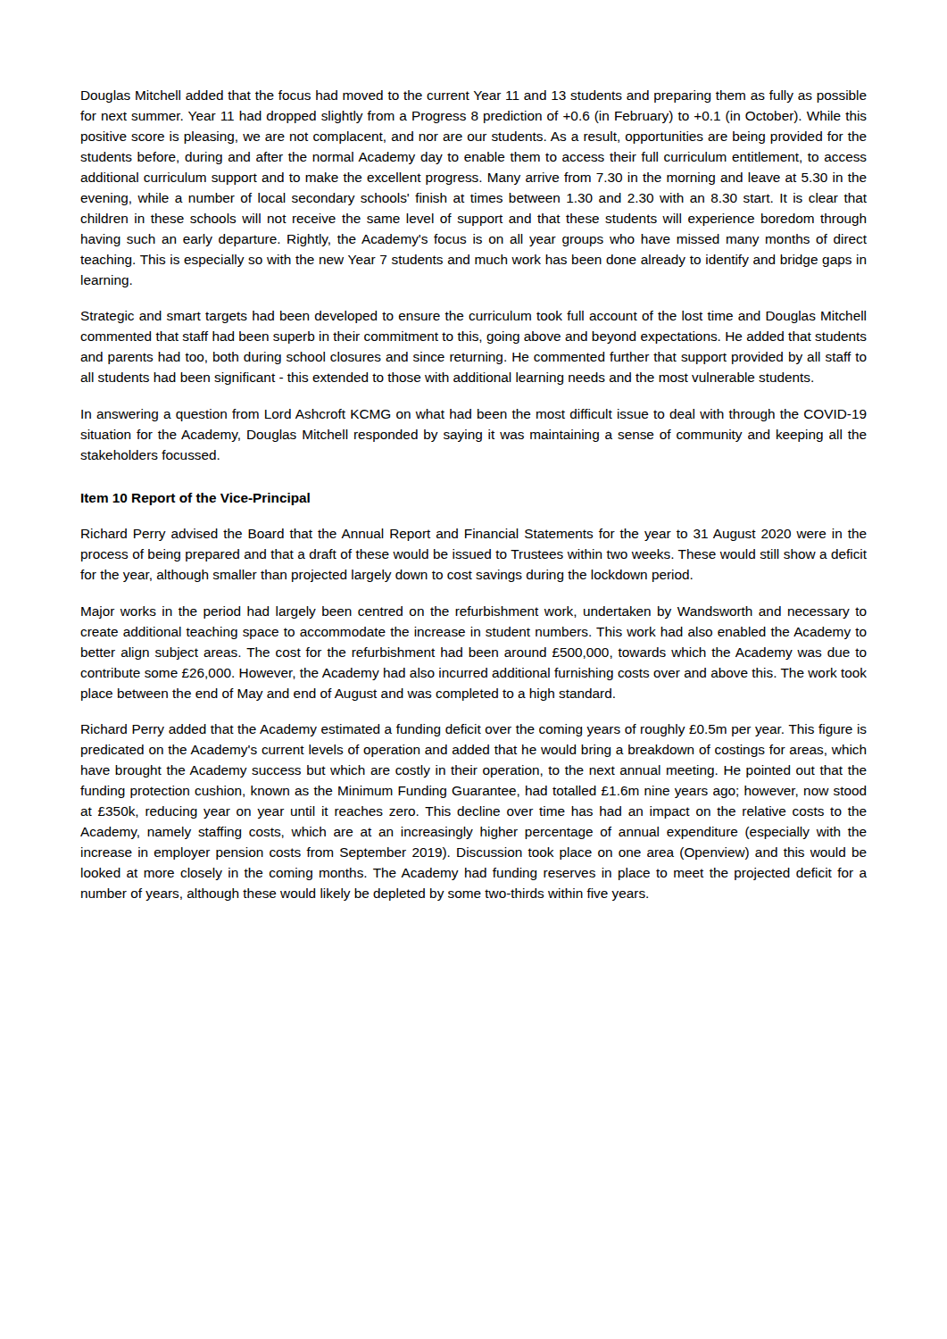Douglas Mitchell added that the focus had moved to the current Year 11 and 13 students and preparing them as fully as possible for next summer. Year 11 had dropped slightly from a Progress 8 prediction of +0.6 (in February) to +0.1 (in October). While this positive score is pleasing, we are not complacent, and nor are our students. As a result, opportunities are being provided for the students before, during and after the normal Academy day to enable them to access their full curriculum entitlement, to access additional curriculum support and to make the excellent progress. Many arrive from 7.30 in the morning and leave at 5.30 in the evening, while a number of local secondary schools' finish at times between 1.30 and 2.30 with an 8.30 start. It is clear that children in these schools will not receive the same level of support and that these students will experience boredom through having such an early departure. Rightly, the Academy's focus is on all year groups who have missed many months of direct teaching. This is especially so with the new Year 7 students and much work has been done already to identify and bridge gaps in learning.
Strategic and smart targets had been developed to ensure the curriculum took full account of the lost time and Douglas Mitchell commented that staff had been superb in their commitment to this, going above and beyond expectations. He added that students and parents had too, both during school closures and since returning. He commented further that support provided by all staff to all students had been significant - this extended to those with additional learning needs and the most vulnerable students.
In answering a question from Lord Ashcroft KCMG on what had been the most difficult issue to deal with through the COVID-19 situation for the Academy, Douglas Mitchell responded by saying it was maintaining a sense of community and keeping all the stakeholders focussed.
Item 10 Report of the Vice-Principal
Richard Perry advised the Board that the Annual Report and Financial Statements for the year to 31 August 2020 were in the process of being prepared and that a draft of these would be issued to Trustees within two weeks. These would still show a deficit for the year, although smaller than projected largely down to cost savings during the lockdown period.
Major works in the period had largely been centred on the refurbishment work, undertaken by Wandsworth and necessary to create additional teaching space to accommodate the increase in student numbers. This work had also enabled the Academy to better align subject areas. The cost for the refurbishment had been around £500,000, towards which the Academy was due to contribute some £26,000. However, the Academy had also incurred additional furnishing costs over and above this. The work took place between the end of May and end of August and was completed to a high standard.
Richard Perry added that the Academy estimated a funding deficit over the coming years of roughly £0.5m per year. This figure is predicated on the Academy's current levels of operation and added that he would bring a breakdown of costings for areas, which have brought the Academy success but which are costly in their operation, to the next annual meeting. He pointed out that the funding protection cushion, known as the Minimum Funding Guarantee, had totalled £1.6m nine years ago; however, now stood at £350k, reducing year on year until it reaches zero. This decline over time has had an impact on the relative costs to the Academy, namely staffing costs, which are at an increasingly higher percentage of annual expenditure (especially with the increase in employer pension costs from September 2019). Discussion took place on one area (Openview) and this would be looked at more closely in the coming months. The Academy had funding reserves in place to meet the projected deficit for a number of years, although these would likely be depleted by some two-thirds within five years.